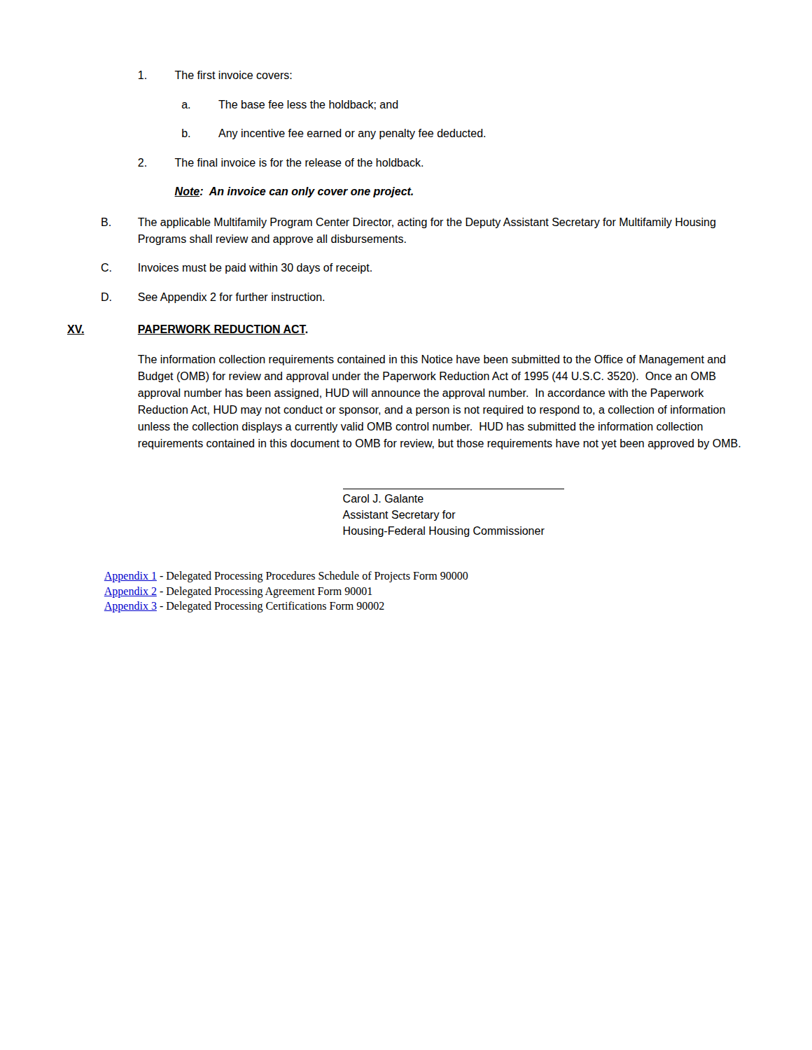1. The first invoice covers:
a. The base fee less the holdback; and
b. Any incentive fee earned or any penalty fee deducted.
2. The final invoice is for the release of the holdback.
Note: An invoice can only cover one project.
B. The applicable Multifamily Program Center Director, acting for the Deputy Assistant Secretary for Multifamily Housing Programs shall review and approve all disbursements.
C. Invoices must be paid within 30 days of receipt.
D. See Appendix 2 for further instruction.
XV. PAPERWORK REDUCTION ACT.
The information collection requirements contained in this Notice have been submitted to the Office of Management and Budget (OMB) for review and approval under the Paperwork Reduction Act of 1995 (44 U.S.C. 3520). Once an OMB approval number has been assigned, HUD will announce the approval number. In accordance with the Paperwork Reduction Act, HUD may not conduct or sponsor, and a person is not required to respond to, a collection of information unless the collection displays a currently valid OMB control number. HUD has submitted the information collection requirements contained in this document to OMB for review, but those requirements have not yet been approved by OMB.
Carol J. Galante
Assistant Secretary for
Housing-Federal Housing Commissioner
Appendix 1 - Delegated Processing Procedures Schedule of Projects Form 90000
Appendix 2 - Delegated Processing Agreement Form 90001
Appendix 3 - Delegated Processing Certifications Form 90002